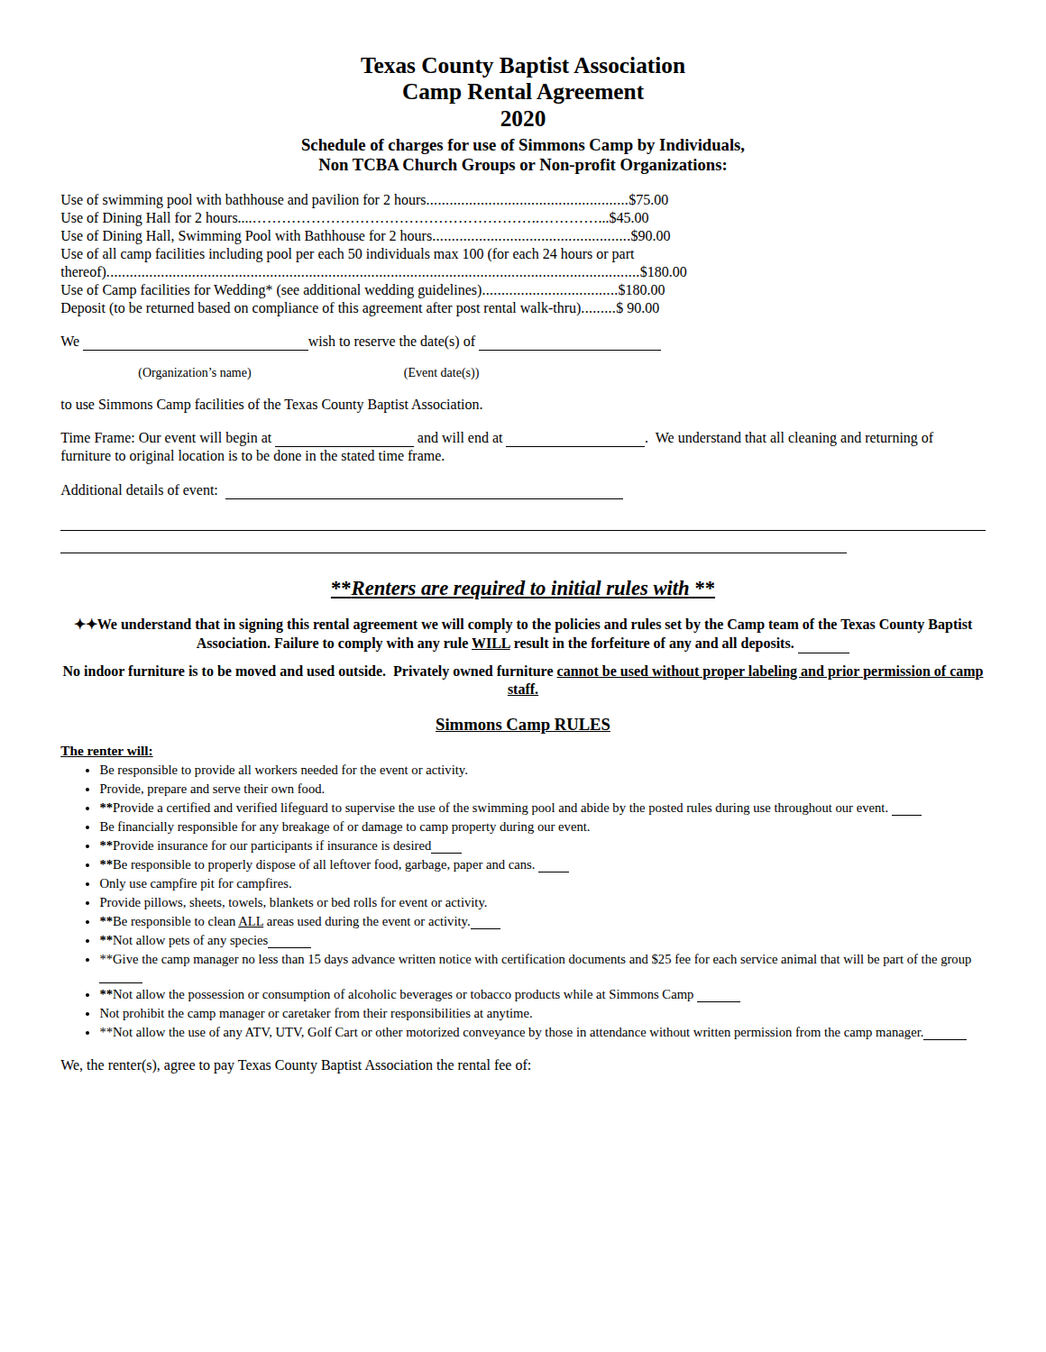Texas County Baptist Association
Camp Rental Agreement
2020
Schedule of charges for use of Simmons Camp by Individuals,
Non TCBA Church Groups or Non-profit Organizations:
Use of swimming pool with bathhouse and pavilion for 2 hours....................................................$75.00
Use of Dining Hall for 2 hours....…………………………………………………..…………...$45.00
Use of Dining Hall, Swimming Pool with Bathhouse for 2 hours...................................................$90.00
Use of all camp facilities including pool per each 50 individuals max 100 (for each 24 hours or part thereof).........................................................................................................................................$180.00
Use of Camp facilities for Wedding* (see additional wedding guidelines)...................................$180.00
Deposit (to be returned based on compliance of this agreement after post rental walk-thru).........$ 90.00
We wish to reserve the date(s) of
(Organization’s name)(Event date(s))
to use Simmons Camp facilities of the Texas County Baptist Association.
Time Frame: Our event will begin at and will end at . We understand that all cleaning and returning of furniture to original location is to be done in the stated time frame.
Additional details of event:
**Renters are required to initial rules with **
✦✦We understand that in signing this rental agreement we will comply to the policies and rules set by the Camp team of the Texas County Baptist Association. Failure to comply with any rule WILL result in the forfeiture of any and all deposits.
No indoor furniture is to be moved and used outside. Privately owned furniture cannot be used without proper labeling and prior permission of camp staff.
Simmons Camp RULES
The renter will:
Be responsible to provide all workers needed for the event or activity.
Provide, prepare and serve their own food.
**Provide a certified and verified lifeguard to supervise the use of the swimming pool and abide by the posted rules during use throughout our event.
Be financially responsible for any breakage of or damage to camp property during our event.
**Provide insurance for our participants if insurance is desired
**Be responsible to properly dispose of all leftover food, garbage, paper and cans.
Only use campfire pit for campfires.
Provide pillows, sheets, towels, blankets or bed rolls for event or activity.
**Be responsible to clean ALL areas used during the event or activity.
**Not allow pets of any species
**Give the camp manager no less than 15 days advance written notice with certification documents and $25 fee for each service animal that will be part of the group
**Not allow the possession or consumption of alcoholic beverages or tobacco products while at Simmons Camp
Not prohibit the camp manager or caretaker from their responsibilities at anytime.
**Not allow the use of any ATV, UTV, Golf Cart or other motorized conveyance by those in attendance without written permission from the camp manager.
We, the renter(s), agree to pay Texas County Baptist Association the rental fee of: